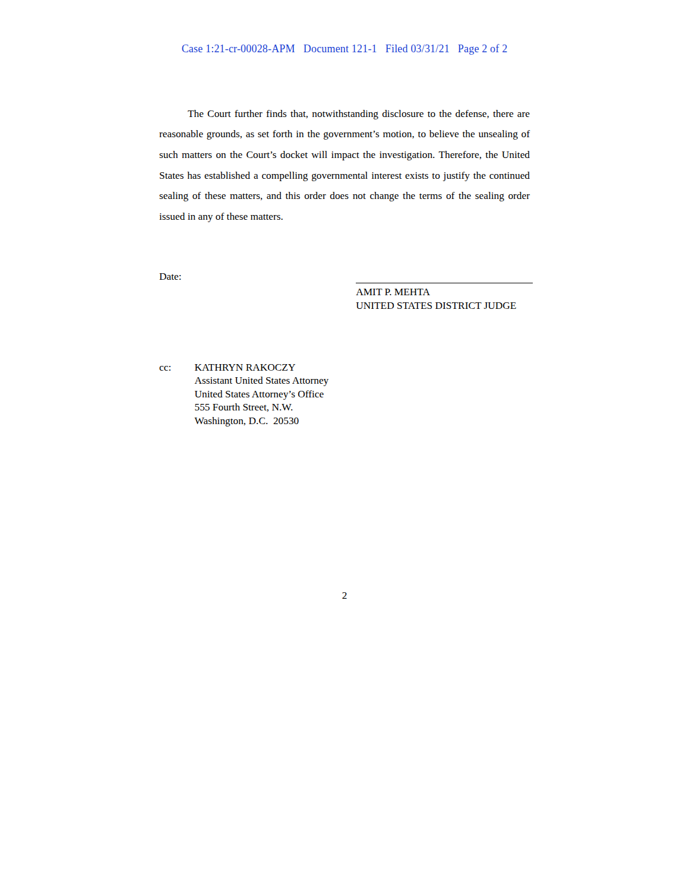Case 1:21-cr-00028-APM Document 121-1 Filed 03/31/21 Page 2 of 2
The Court further finds that, notwithstanding disclosure to the defense, there are reasonable grounds, as set forth in the government’s motion, to believe the unsealing of such matters on the Court’s docket will impact the investigation. Therefore, the United States has established a compelling governmental interest exists to justify the continued sealing of these matters, and this order does not change the terms of the sealing order issued in any of these matters.
Date:
AMIT P. MEHTA
UNITED STATES DISTRICT JUDGE
cc:
KATHRYN RAKOCZY
Assistant United States Attorney
United States Attorney’s Office
555 Fourth Street, N.W.
Washington, D.C. 20530
2